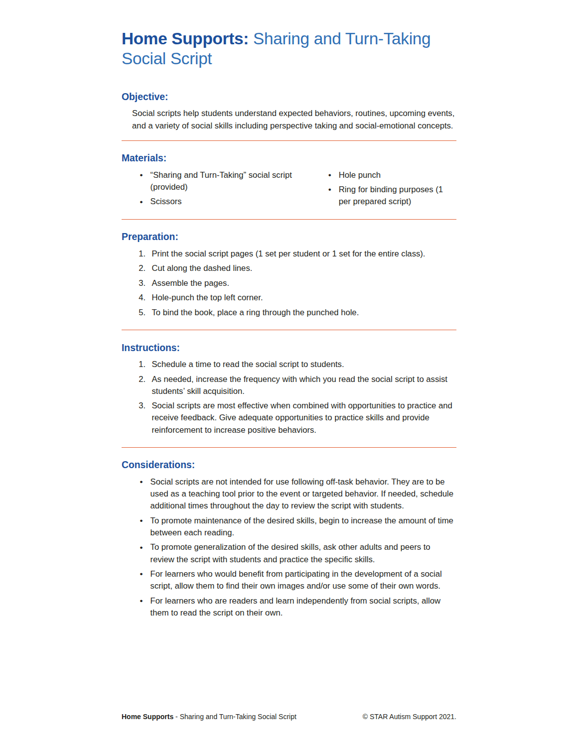Home Supports: Sharing and Turn-Taking Social Script
Objective:
Social scripts help students understand expected behaviors, routines, upcoming events, and a variety of social skills including perspective taking and social-emotional concepts.
Materials:
“Sharing and Turn-Taking” social script (provided)
Scissors
Hole punch
Ring for binding purposes (1 per prepared script)
Preparation:
Print the social script pages (1 set per student or 1 set for the entire class).
Cut along the dashed lines.
Assemble the pages.
Hole-punch the top left corner.
To bind the book, place a ring through the punched hole.
Instructions:
Schedule a time to read the social script to students.
As needed, increase the frequency with which you read the social script to assist students’ skill acquisition.
Social scripts are most effective when combined with opportunities to practice and receive feedback. Give adequate opportunities to practice skills and provide reinforcement to increase positive behaviors.
Considerations:
Social scripts are not intended for use following off-task behavior. They are to be used as a teaching tool prior to the event or targeted behavior. If needed, schedule additional times throughout the day to review the script with students.
To promote maintenance of the desired skills, begin to increase the amount of time between each reading.
To promote generalization of the desired skills, ask other adults and peers to review the script with students and practice the specific skills.
For learners who would benefit from participating in the development of a social script, allow them to find their own images and/or use some of their own words.
For learners who are readers and learn independently from social scripts, allow them to read the script on their own.
Home Supports - Sharing and Turn-Taking Social Script
© STAR Autism Support 2021.